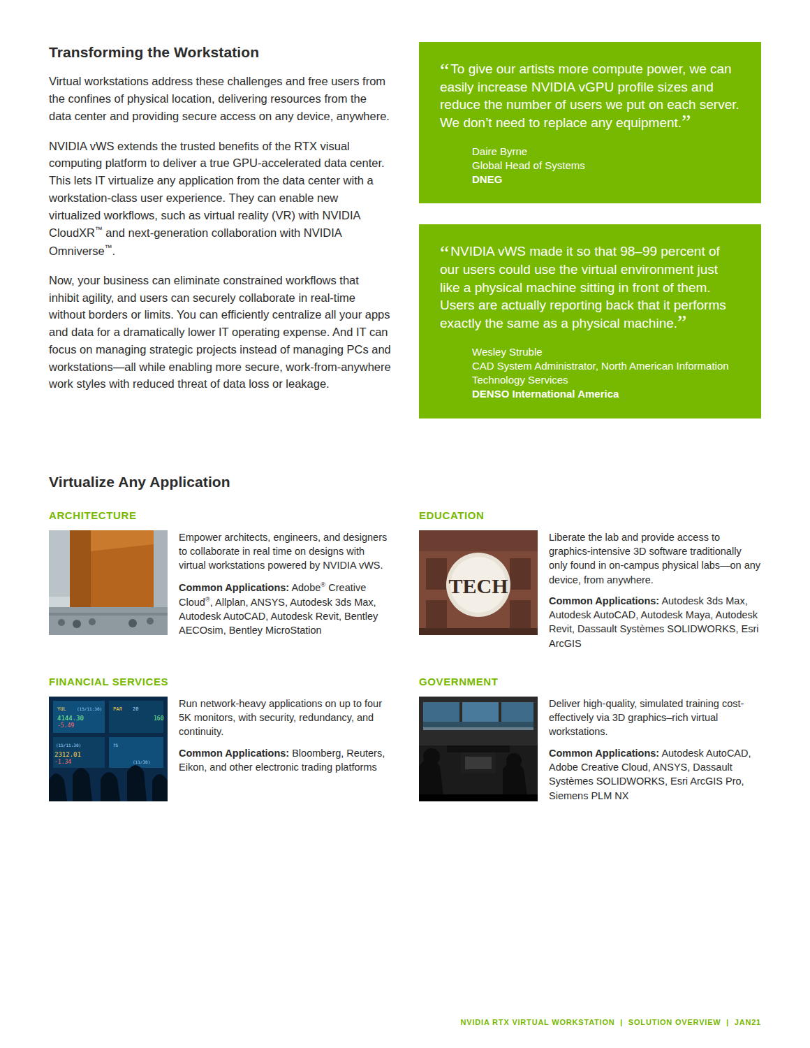Transforming the Workstation
Virtual workstations address these challenges and free users from the confines of physical location, delivering resources from the data center and providing secure access on any device, anywhere.
NVIDIA vWS extends the trusted benefits of the RTX visual computing platform to deliver a true GPU-accelerated data center. This lets IT virtualize any application from the data center with a workstation-class user experience. They can enable new virtualized workflows, such as virtual reality (VR) with NVIDIA CloudXR™ and next-generation collaboration with NVIDIA Omniverse™.
Now, your business can eliminate constrained workflows that inhibit agility, and users can securely collaborate in real-time without borders or limits. You can efficiently centralize all your apps and data for a dramatically lower IT operating expense. And IT can focus on managing strategic projects instead of managing PCs and workstations—all while enabling more secure, work-from-anywhere work styles with reduced threat of data loss or leakage.
“To give our artists more compute power, we can easily increase NVIDIA vGPU profile sizes and reduce the number of users we put on each server. We don’t need to replace any equipment.”
Daire Byrne
Global Head of Systems
DNEG
“NVIDIA vWS made it so that 98–99 percent of our users could use the virtual environment just like a physical machine sitting in front of them. Users are actually reporting back that it performs exactly the same as a physical machine.”
Wesley Struble
CAD System Administrator, North American Information Technology Services
DENSO International America
Virtualize Any Application
Architecture
Empower architects, engineers, and designers to collaborate in real time on designs with virtual workstations powered by NVIDIA vWS.
Common Applications: Adobe® Creative Cloud®, Allplan, ANSYS, Autodesk 3ds Max, Autodesk AutoCAD, Autodesk Revit, Bentley AECOsim, Bentley MicroStation
Education
TECH
Liberate the lab and provide access to graphics-intensive 3D software traditionally only found in on-campus physical labs—on any device, from anywhere.
Common Applications: Autodesk 3ds Max, Autodesk AutoCAD, Autodesk Maya, Autodesk Revit, Dassault Systèmes SOLIDWORKS, Esri ArcGIS
Financial Services
YUL (15/11:30) 4144.30 -5.49 PAЛ 20 160 (15/11:30) 2312.01 -1.34 75 (11/30)
Run network-heavy applications on up to four 5K monitors, with security, redundancy, and continuity.
Common Applications: Bloomberg, Reuters, Eikon, and other electronic trading platforms
Government
Deliver high-quality, simulated training cost-effectively via 3D graphics–rich virtual workstations.
Common Applications: Autodesk AutoCAD, Adobe Creative Cloud, ANSYS, Dassault Systèmes SOLIDWORKS, Esri ArcGIS Pro, Siemens PLM NX
NVIDIA RTX Virtual Workstation | Solution Overview | Jan21